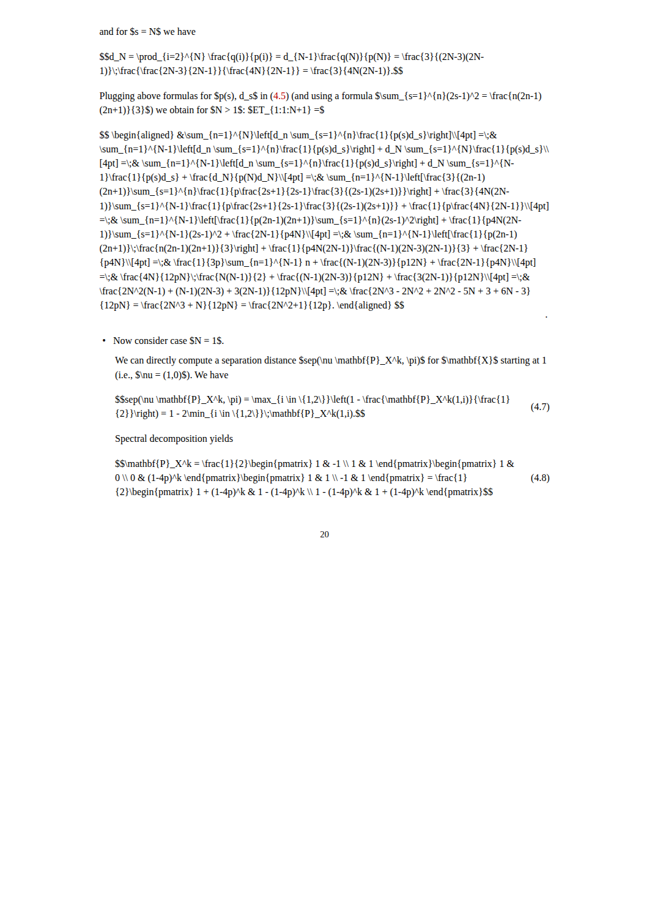and for $s = N$ we have
$$d_N = \prod_{i=2}^{N} \frac{q(i)}{p(i)} = d_{N-1}\frac{q(N)}{p(N)} = \frac{3}{(2N-3)(2N-1)}\;\frac{\frac{2N-3}{2N-1}}{\frac{4N}{2N-1}} = \frac{3}{4N(2N-1)}.$$
Plugging above formulas for $p(s), d_s$ in (4.5) (and using a formula $\sum_{s=1}^{n}(2s-1)^2 = \frac{n(2n-1)(2n+1)}{3}$) we obtain for $N > 1$: $ET_{1:1:N+1} =$
$$ \begin{aligned} &\sum_{n=1}^{N}\left[d_n \sum_{s=1}^{n}\frac{1}{p(s)d_s}\right]\\[4pt] =\;& \sum_{n=1}^{N-1}\left[d_n \sum_{s=1}^{n}\frac{1}{p(s)d_s}\right] + d_N \sum_{s=1}^{N}\frac{1}{p(s)d_s}\\[4pt] =\;& \sum_{n=1}^{N-1}\left[d_n \sum_{s=1}^{n}\frac{1}{p(s)d_s}\right] + d_N \sum_{s=1}^{N-1}\frac{1}{p(s)d_s} + \frac{d_N}{p(N)d_N}\\[4pt] =\;& \sum_{n=1}^{N-1}\left[\frac{3}{(2n-1)(2n+1)}\sum_{s=1}^{n}\frac{1}{p\frac{2s+1}{2s-1}\frac{3}{(2s-1)(2s+1)}}\right] + \frac{3}{4N(2N-1)}\sum_{s=1}^{N-1}\frac{1}{p\frac{2s+1}{2s-1}\frac{3}{(2s-1)(2s+1)}} + \frac{1}{p\frac{4N}{2N-1}}\\[4pt] =\;& \sum_{n=1}^{N-1}\left[\frac{1}{p(2n-1)(2n+1)}\sum_{s=1}^{n}(2s-1)^2\right] + \frac{1}{p4N(2N-1)}\sum_{s=1}^{N-1}(2s-1)^2 + \frac{2N-1}{p4N}\\[4pt] =\;& \sum_{n=1}^{N-1}\left[\frac{1}{p(2n-1)(2n+1)}\;\frac{n(2n-1)(2n+1)}{3}\right] + \frac{1}{p4N(2N-1)}\frac{(N-1)(2N-3)(2N-1)}{3} + \frac{2N-1}{p4N}\\[4pt] =\;& \frac{1}{3p}\sum_{n=1}^{N-1} n + \frac{(N-1)(2N-3)}{p12N} + \frac{2N-1}{p4N}\\[4pt] =\;& \frac{4N}{12pN}\;\frac{N(N-1)}{2} + \frac{(N-1)(2N-3)}{p12N} + \frac{3(2N-1)}{p12N}\\[4pt] =\;& \frac{2N^2(N-1) + (N-1)(2N-3) + 3(2N-1)}{12pN}\\[4pt] =\;& \frac{2N^3 - 2N^2 + 2N^2 - 5N + 3 + 6N - 3}{12pN} = \frac{2N^3 + N}{12pN} = \frac{2N^2+1}{12p}. \end{aligned} $$
.
Now consider case $N = 1$.
We can directly compute a separation distance $sep(\nu \mathbf{P}_X^k, \pi)$ for $\mathbf{X}$ starting at 1 (i.e., $\nu = (1,0)$). We have
$$sep(\nu \mathbf{P}_X^k, \pi) = \max_{i \in \{1,2\}}\left(1 - \frac{\mathbf{P}_X^k(1,i)}{\frac{1}{2}}\right) = 1 - 2\min_{i \in \{1,2\}}\;\mathbf{P}_X^k(1,i).$$
(4.7)
Spectral decomposition yields
$$\mathbf{P}_X^k = \frac{1}{2}\begin{pmatrix} 1 & -1 \\ 1 & 1 \end{pmatrix}\begin{pmatrix} 1 & 0 \\ 0 & (1-4p)^k \end{pmatrix}\begin{pmatrix} 1 & 1 \\ -1 & 1 \end{pmatrix} = \frac{1}{2}\begin{pmatrix} 1 + (1-4p)^k & 1 - (1-4p)^k \\ 1 - (1-4p)^k & 1 + (1-4p)^k \end{pmatrix}$$
(4.8)
20